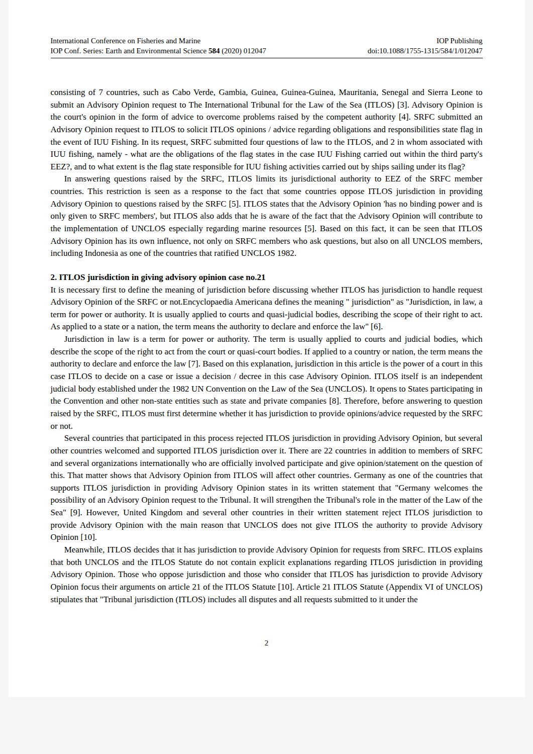International Conference on Fisheries and Marine IOP Publishing
IOP Conf. Series: Earth and Environmental Science 584 (2020) 012047 doi:10.1088/1755-1315/584/1/012047
consisting of 7 countries, such as Cabo Verde, Gambia, Guinea, Guinea-Guinea, Mauritania, Senegal and Sierra Leone to submit an Advisory Opinion request to The International Tribunal for the Law of the Sea (ITLOS) [3]. Advisory Opinion is the court's opinion in the form of advice to overcome problems raised by the competent authority [4]. SRFC submitted an Advisory Opinion request to ITLOS to solicit ITLOS opinions / advice regarding obligations and responsibilities state flag in the event of IUU Fishing. In its request, SRFC submitted four questions of law to the ITLOS, and 2 in whom associated with IUU fishing, namely - what are the obligations of the flag states in the case IUU Fishing carried out within the third party's EEZ?, and to what extent is the flag state responsible for IUU fishing activities carried out by ships sailing under its flag?
In answering questions raised by the SRFC, ITLOS limits its jurisdictional authority to EEZ of the SRFC member countries. This restriction is seen as a response to the fact that some countries oppose ITLOS jurisdiction in providing Advisory Opinion to questions raised by the SRFC [5]. ITLOS states that the Advisory Opinion 'has no binding power and is only given to SRFC members', but ITLOS also adds that he is aware of the fact that the Advisory Opinion will contribute to the implementation of UNCLOS especially regarding marine resources [5]. Based on this fact, it can be seen that ITLOS Advisory Opinion has its own influence, not only on SRFC members who ask questions, but also on all UNCLOS members, including Indonesia as one of the countries that ratified UNCLOS 1982.
2. ITLOS jurisdiction in giving advisory opinion case no.21
It is necessary first to define the meaning of jurisdiction before discussing whether ITLOS has jurisdiction to handle request Advisory Opinion of the SRFC or not.Encyclopaedia Americana defines the meaning " jurisdiction" as "Jurisdiction, in law, a term for power or authority. It is usually applied to courts and quasi-judicial bodies, describing the scope of their right to act. As applied to a state or a nation, the term means the authority to declare and enforce the law" [6].
Jurisdiction in law is a term for power or authority. The term is usually applied to courts and judicial bodies, which describe the scope of the right to act from the court or quasi-court bodies. If applied to a country or nation, the term means the authority to declare and enforce the law [7]. Based on this explanation, jurisdiction in this article is the power of a court in this case ITLOS to decide on a case or issue a decision / decree in this case Advisory Opinion. ITLOS itself is an independent judicial body established under the 1982 UN Convention on the Law of the Sea (UNCLOS). It opens to States participating in the Convention and other non-state entities such as state and private companies [8]. Therefore, before answering to question raised by the SRFC, ITLOS must first determine whether it has jurisdiction to provide opinions/advice requested by the SRFC or not.
Several countries that participated in this process rejected ITLOS jurisdiction in providing Advisory Opinion, but several other countries welcomed and supported ITLOS jurisdiction over it. There are 22 countries in addition to members of SRFC and several organizations internationally who are officially involved participate and give opinion/statement on the question of this. That matter shows that Advisory Opinion from ITLOS will affect other countries. Germany as one of the countries that supports ITLOS jurisdiction in providing Advisory Opinion states in its written statement that "Germany welcomes the possibility of an Advisory Opinion request to the Tribunal. It will strengthen the Tribunal's role in the matter of the Law of the Sea" [9]. However, United Kingdom and several other countries in their written statement reject ITLOS jurisdiction to provide Advisory Opinion with the main reason that UNCLOS does not give ITLOS the authority to provide Advisory Opinion [10].
Meanwhile, ITLOS decides that it has jurisdiction to provide Advisory Opinion for requests from SRFC. ITLOS explains that both UNCLOS and the ITLOS Statute do not contain explicit explanations regarding ITLOS jurisdiction in providing Advisory Opinion. Those who oppose jurisdiction and those who consider that ITLOS has jurisdiction to provide Advisory Opinion focus their arguments on article 21 of the ITLOS Statute [10]. Article 21 ITLOS Statute (Appendix VI of UNCLOS) stipulates that "Tribunal jurisdiction (ITLOS) includes all disputes and all requests submitted to it under the
2